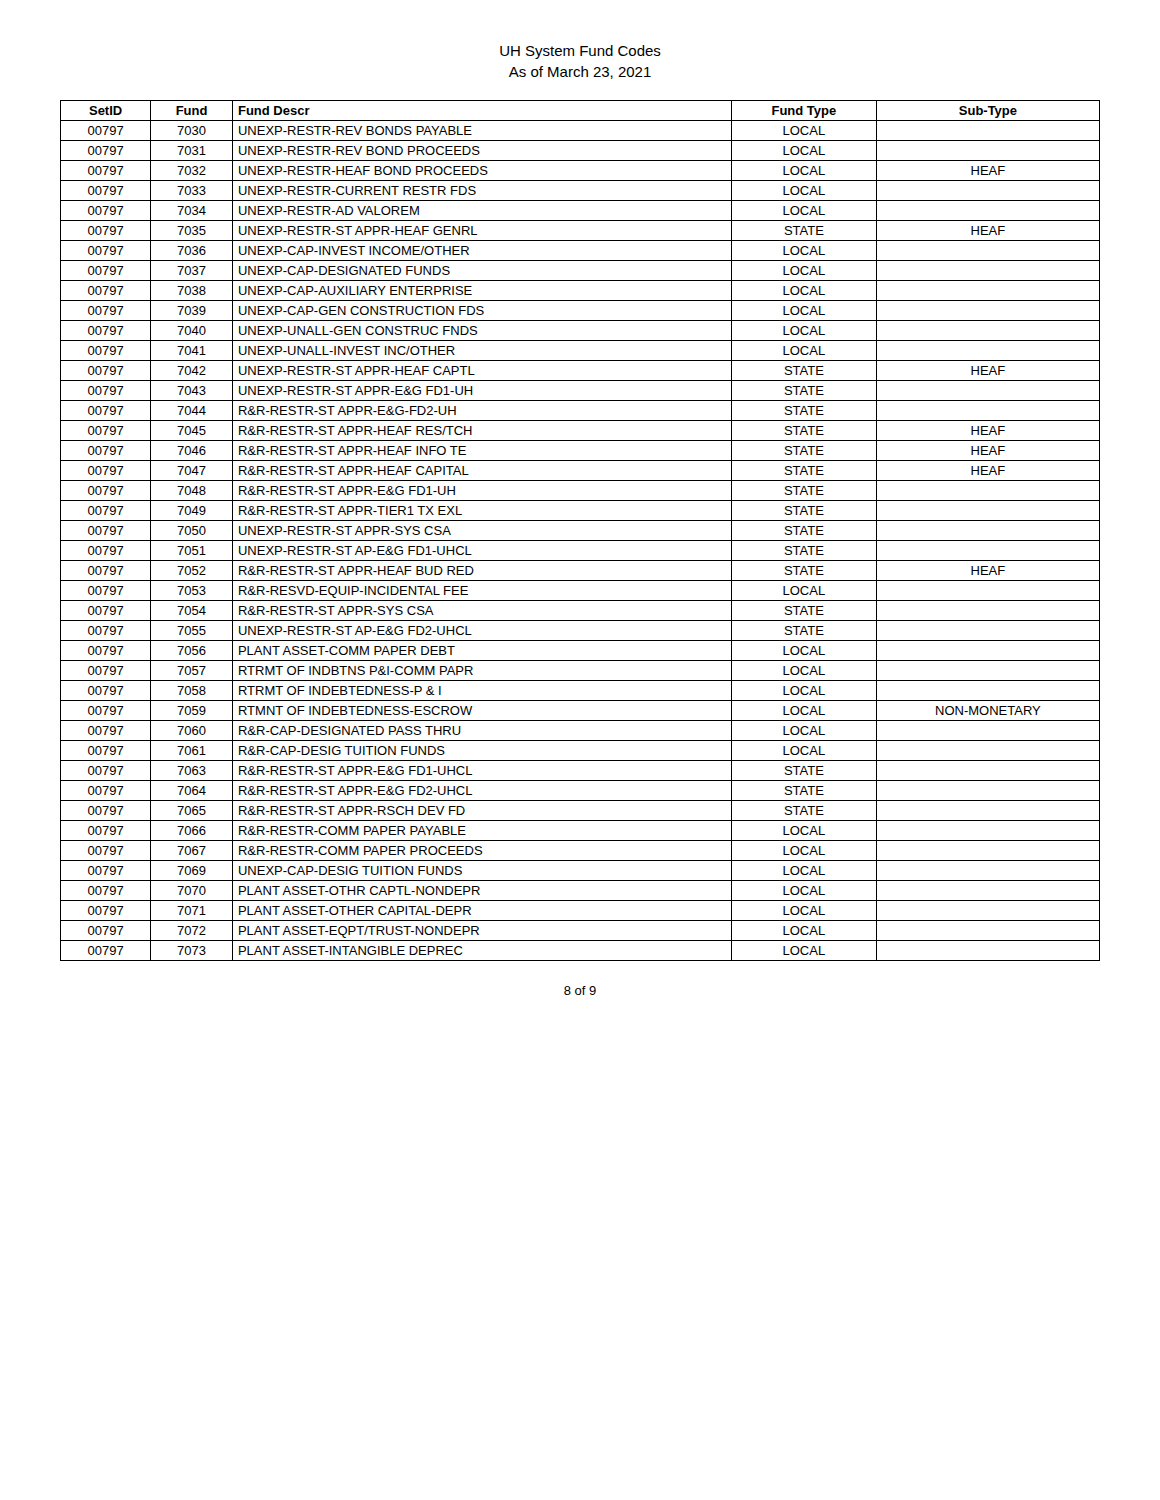UH System Fund Codes
As of March 23, 2021
| SetID | Fund | Fund Descr | Fund Type | Sub-Type |
| --- | --- | --- | --- | --- |
| 00797 | 7030 | UNEXP-RESTR-REV BONDS PAYABLE | LOCAL | |
| 00797 | 7031 | UNEXP-RESTR-REV BOND PROCEEDS | LOCAL | |
| 00797 | 7032 | UNEXP-RESTR-HEAF BOND PROCEEDS | LOCAL | HEAF |
| 00797 | 7033 | UNEXP-RESTR-CURRENT RESTR FDS | LOCAL | |
| 00797 | 7034 | UNEXP-RESTR-AD VALOREM | LOCAL | |
| 00797 | 7035 | UNEXP-RESTR-ST APPR-HEAF GENRL | STATE | HEAF |
| 00797 | 7036 | UNEXP-CAP-INVEST INCOME/OTHER | LOCAL | |
| 00797 | 7037 | UNEXP-CAP-DESIGNATED FUNDS | LOCAL | |
| 00797 | 7038 | UNEXP-CAP-AUXILIARY ENTERPRISE | LOCAL | |
| 00797 | 7039 | UNEXP-CAP-GEN CONSTRUCTION FDS | LOCAL | |
| 00797 | 7040 | UNEXP-UNALL-GEN CONSTRUC FNDS | LOCAL | |
| 00797 | 7041 | UNEXP-UNALL-INVEST INC/OTHER | LOCAL | |
| 00797 | 7042 | UNEXP-RESTR-ST APPR-HEAF CAPTL | STATE | HEAF |
| 00797 | 7043 | UNEXP-RESTR-ST APPR-E&G FD1-UH | STATE | |
| 00797 | 7044 | R&R-RESTR-ST APPR-E&G-FD2-UH | STATE | |
| 00797 | 7045 | R&R-RESTR-ST APPR-HEAF RES/TCH | STATE | HEAF |
| 00797 | 7046 | R&R-RESTR-ST APPR-HEAF INFO TE | STATE | HEAF |
| 00797 | 7047 | R&R-RESTR-ST APPR-HEAF CAPITAL | STATE | HEAF |
| 00797 | 7048 | R&R-RESTR-ST APPR-E&G FD1-UH | STATE | |
| 00797 | 7049 | R&R-RESTR-ST APPR-TIER1 TX EXL | STATE | |
| 00797 | 7050 | UNEXP-RESTR-ST APPR-SYS CSA | STATE | |
| 00797 | 7051 | UNEXP-RESTR-ST AP-E&G FD1-UHCL | STATE | |
| 00797 | 7052 | R&R-RESTR-ST APPR-HEAF BUD RED | STATE | HEAF |
| 00797 | 7053 | R&R-RESVD-EQUIP-INCIDENTAL FEE | LOCAL | |
| 00797 | 7054 | R&R-RESTR-ST APPR-SYS CSA | STATE | |
| 00797 | 7055 | UNEXP-RESTR-ST AP-E&G FD2-UHCL | STATE | |
| 00797 | 7056 | PLANT ASSET-COMM PAPER DEBT | LOCAL | |
| 00797 | 7057 | RTRMT OF INDBTNS P&I-COMM PAPR | LOCAL | |
| 00797 | 7058 | RTRMT OF INDEBTEDNESS-P & I | LOCAL | |
| 00797 | 7059 | RTMNT OF INDEBTEDNESS-ESCROW | LOCAL | NON-MONETARY |
| 00797 | 7060 | R&R-CAP-DESIGNATED PASS THRU | LOCAL | |
| 00797 | 7061 | R&R-CAP-DESIG TUITION FUNDS | LOCAL | |
| 00797 | 7063 | R&R-RESTR-ST APPR-E&G FD1-UHCL | STATE | |
| 00797 | 7064 | R&R-RESTR-ST APPR-E&G FD2-UHCL | STATE | |
| 00797 | 7065 | R&R-RESTR-ST APPR-RSCH DEV FD | STATE | |
| 00797 | 7066 | R&R-RESTR-COMM PAPER PAYABLE | LOCAL | |
| 00797 | 7067 | R&R-RESTR-COMM PAPER PROCEEDS | LOCAL | |
| 00797 | 7069 | UNEXP-CAP-DESIG TUITION FUNDS | LOCAL | |
| 00797 | 7070 | PLANT ASSET-OTHR CAPTL-NONDEPR | LOCAL | |
| 00797 | 7071 | PLANT ASSET-OTHER CAPITAL-DEPR | LOCAL | |
| 00797 | 7072 | PLANT ASSET-EQPT/TRUST-NONDEPR | LOCAL | |
| 00797 | 7073 | PLANT ASSET-INTANGIBLE DEPREC | LOCAL | |
8 of 9